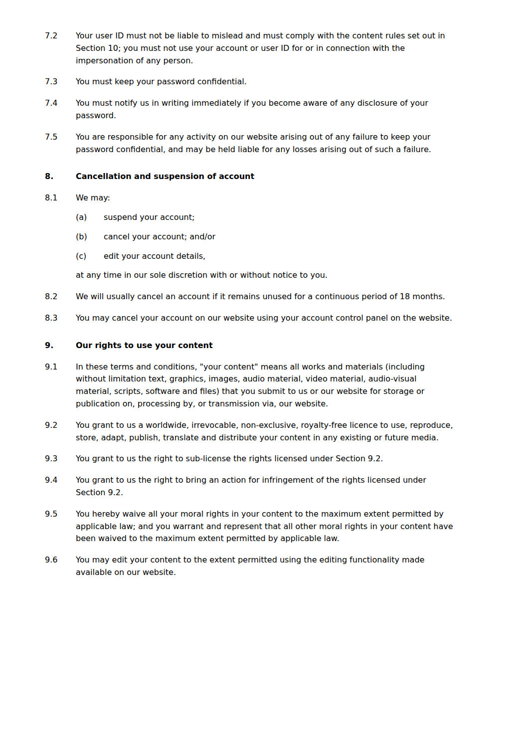7.2 Your user ID must not be liable to mislead and must comply with the content rules set out in Section 10; you must not use your account or user ID for or in connection with the impersonation of any person.
7.3 You must keep your password confidential.
7.4 You must notify us in writing immediately if you become aware of any disclosure of your password.
7.5 You are responsible for any activity on our website arising out of any failure to keep your password confidential, and may be held liable for any losses arising out of such a failure.
8. Cancellation and suspension of account
8.1 We may:
(a) suspend your account;
(b) cancel your account; and/or
(c) edit your account details,
at any time in our sole discretion with or without notice to you.
8.2 We will usually cancel an account if it remains unused for a continuous period of 18 months.
8.3 You may cancel your account on our website using your account control panel on the website.
9. Our rights to use your content
9.1 In these terms and conditions, "your content" means all works and materials (including without limitation text, graphics, images, audio material, video material, audio-visual material, scripts, software and files) that you submit to us or our website for storage or publication on, processing by, or transmission via, our website.
9.2 You grant to us a worldwide, irrevocable, non-exclusive, royalty-free licence to use, reproduce, store, adapt, publish, translate and distribute your content in any existing or future media.
9.3 You grant to us the right to sub-license the rights licensed under Section 9.2.
9.4 You grant to us the right to bring an action for infringement of the rights licensed under Section 9.2.
9.5 You hereby waive all your moral rights in your content to the maximum extent permitted by applicable law; and you warrant and represent that all other moral rights in your content have been waived to the maximum extent permitted by applicable law.
9.6 You may edit your content to the extent permitted using the editing functionality made available on our website.